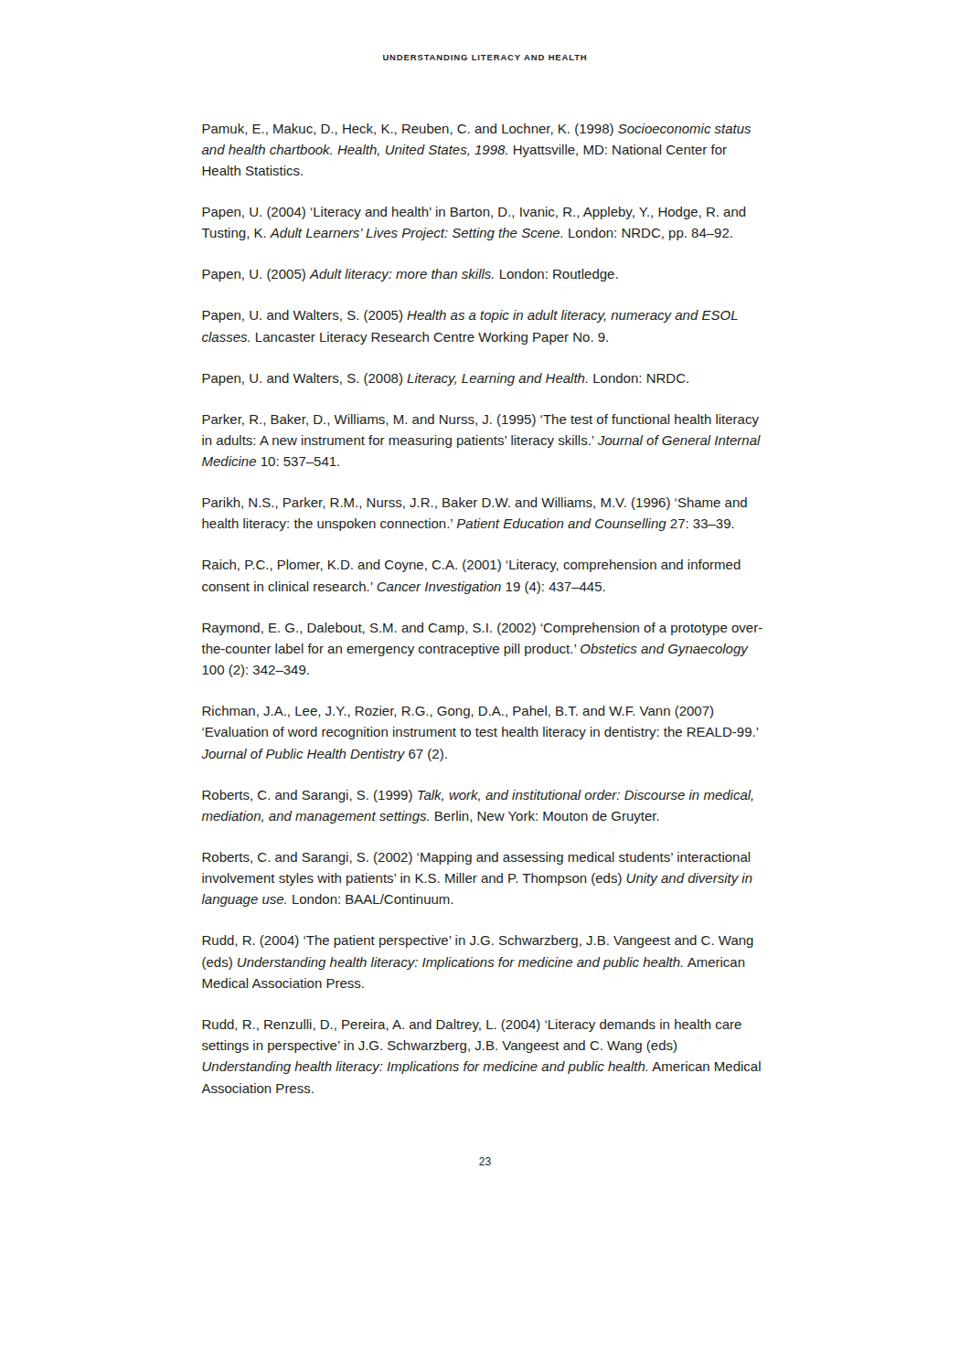Understanding Literacy and Health
Pamuk, E., Makuc, D., Heck, K., Reuben, C. and Lochner, K. (1998) Socioeconomic status and health chartbook. Health, United States, 1998. Hyattsville, MD: National Center for Health Statistics.
Papen, U. (2004) ‘Literacy and health’ in Barton, D., Ivanic, R., Appleby, Y., Hodge, R. and Tusting, K. Adult Learners’ Lives Project: Setting the Scene. London: NRDC, pp. 84–92.
Papen, U. (2005) Adult literacy: more than skills. London: Routledge.
Papen, U. and Walters, S. (2005) Health as a topic in adult literacy, numeracy and ESOL classes. Lancaster Literacy Research Centre Working Paper No. 9.
Papen, U. and Walters, S. (2008) Literacy, Learning and Health. London: NRDC.
Parker, R., Baker, D., Williams, M. and Nurss, J. (1995) ‘The test of functional health literacy in adults: A new instrument for measuring patients’ literacy skills.’ Journal of General Internal Medicine 10: 537–541.
Parikh, N.S., Parker, R.M., Nurss, J.R., Baker D.W. and Williams, M.V. (1996) ‘Shame and health literacy: the unspoken connection.’ Patient Education and Counselling 27: 33–39.
Raich, P.C., Plomer, K.D. and Coyne, C.A. (2001) ‘Literacy, comprehension and informed consent in clinical research.’ Cancer Investigation 19 (4): 437–445.
Raymond, E. G., Dalebout, S.M. and Camp, S.I. (2002) ‘Comprehension of a prototype over-the-counter label for an emergency contraceptive pill product.’ Obstetics and Gynaecology 100 (2): 342–349.
Richman, J.A., Lee, J.Y., Rozier, R.G., Gong, D.A., Pahel, B.T. and W.F. Vann (2007) ‘Evaluation of word recognition instrument to test health literacy in dentistry: the REALD-99.’ Journal of Public Health Dentistry 67 (2).
Roberts, C. and Sarangi, S. (1999) Talk, work, and institutional order: Discourse in medical, mediation, and management settings. Berlin, New York: Mouton de Gruyter.
Roberts, C. and Sarangi, S. (2002) ‘Mapping and assessing medical students’ interactional involvement styles with patients’ in K.S. Miller and P. Thompson (eds) Unity and diversity in language use. London: BAAL/Continuum.
Rudd, R. (2004) ‘The patient perspective’ in J.G. Schwarzberg, J.B. Vangeest and C. Wang (eds) Understanding health literacy: Implications for medicine and public health. American Medical Association Press.
Rudd, R., Renzulli, D., Pereira, A. and Daltrey, L. (2004) ‘Literacy demands in health care settings in perspective’ in J.G. Schwarzberg, J.B. Vangeest and C. Wang (eds) Understanding health literacy: Implications for medicine and public health. American Medical Association Press.
23